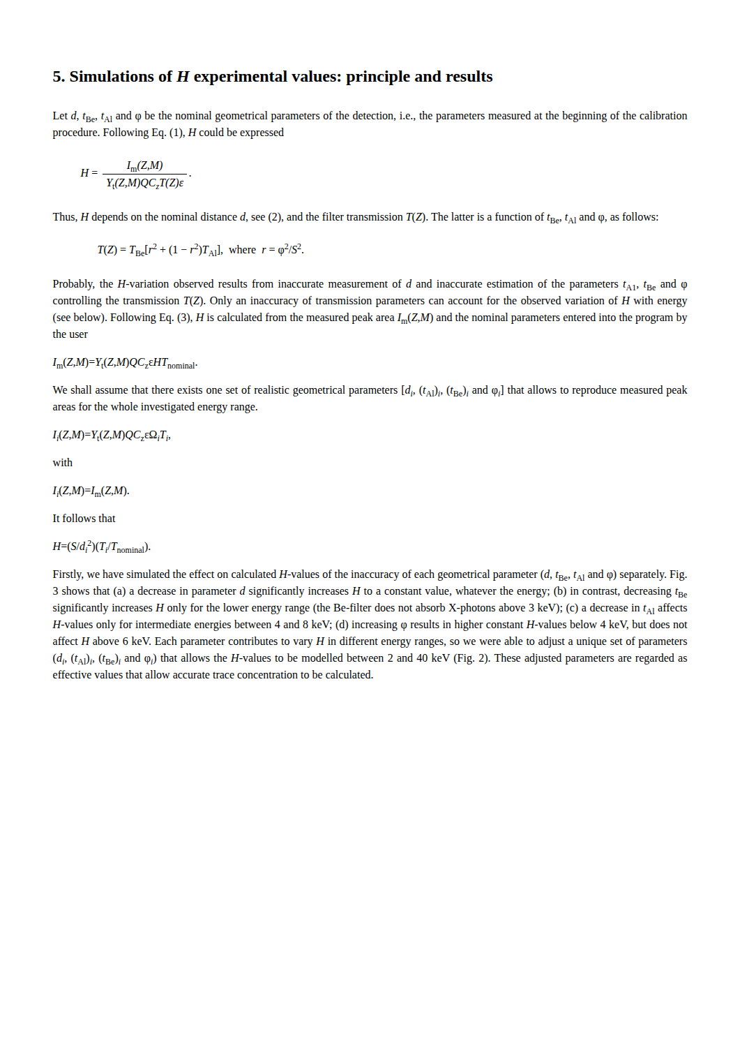5. Simulations of H experimental values: principle and results
Let d, tBe, tAl and φ be the nominal geometrical parameters of the detection, i.e., the parameters measured at the beginning of the calibration procedure. Following Eq. (1), H could be expressed
H = Im(Z,M) Yt(Z,M)QCzT(Z)ε .
Thus, H depends on the nominal distance d, see (2), and the filter transmission T(Z). The latter is a function of tBe, tAl and φ, as follows:
T(Z) = TBe[r2 + (1 − r2)TAl], where r = φ2/S2.
Probably, the H-variation observed results from inaccurate measurement of d and inaccurate estimation of the parameters tA1, tBe and φ controlling the transmission T(Z). Only an inaccuracy of transmission parameters can account for the observed variation of H with energy (see below). Following Eq. (3), H is calculated from the measured peak area Im(Z,M) and the nominal parameters entered into the program by the user
Im(Z,M)=Yt(Z,M)QCzεHTnominal.
We shall assume that there exists one set of realistic geometrical parameters [di, (tAl)i, (tBe)i and φi] that allows to reproduce measured peak areas for the whole investigated energy range.
Ii(Z,M)=Yt(Z,M)QCzεΩiTi,
with
Ii(Z,M)=Im(Z,M).
It follows that
H=(S/di2)(Ti/Tnominal).
Firstly, we have simulated the effect on calculated H-values of the inaccuracy of each geometrical parameter (d, tBe, tAl and φ) separately. Fig. 3 shows that (a) a decrease in parameter d significantly increases H to a constant value, whatever the energy; (b) in contrast, decreasing tBe significantly increases H only for the lower energy range (the Be-filter does not absorb X-photons above 3 keV); (c) a decrease in tAl affects H-values only for intermediate energies between 4 and 8 keV; (d) increasing φ results in higher constant H-values below 4 keV, but does not affect H above 6 keV. Each parameter contributes to vary H in different energy ranges, so we were able to adjust a unique set of parameters (di, (tAl)i, (tBe)i and φi) that allows the H-values to be modelled between 2 and 40 keV (Fig. 2). These adjusted parameters are regarded as effective values that allow accurate trace concentration to be calculated.